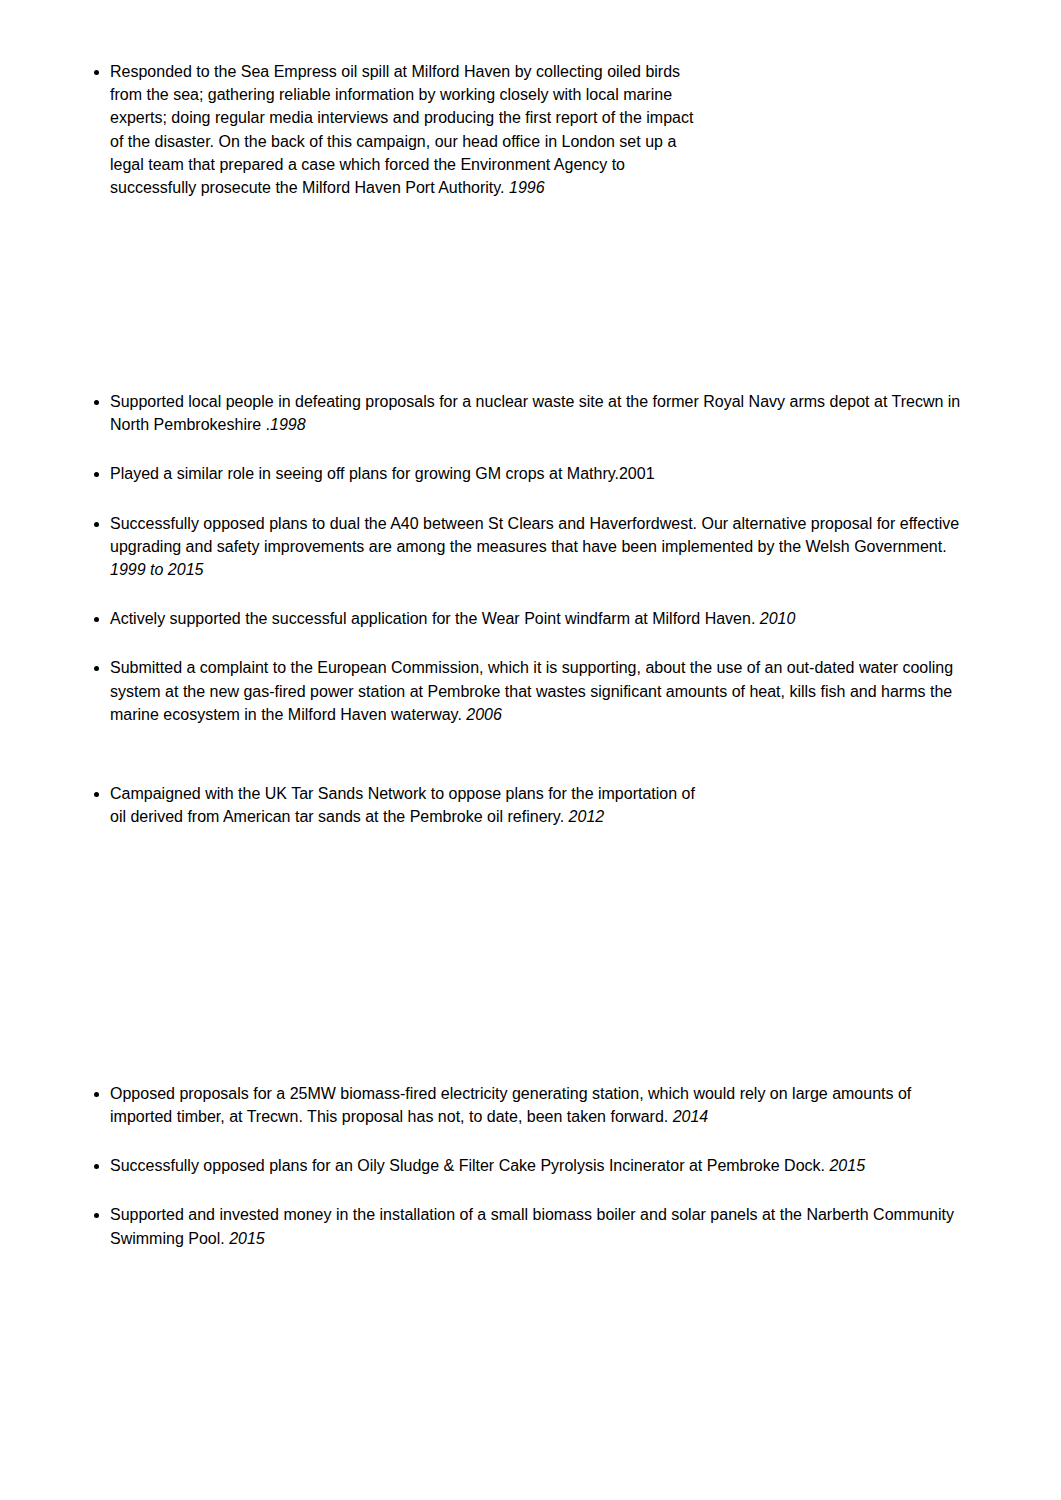Responded to the Sea Empress oil spill at Milford Haven by collecting oiled birds from the sea; gathering reliable information by working closely with local marine experts; doing regular media interviews and producing the first report of the impact of the disaster. On the back of this campaign, our head office in London set up a legal team that prepared a case which forced the Environment Agency to successfully prosecute the Milford Haven Port Authority. 1996
Supported local people in defeating proposals for a nuclear waste site at the former Royal Navy arms depot at Trecwn in North Pembrokeshire .1998
Played a similar role in seeing off plans for growing GM crops at Mathry.2001
Successfully opposed plans to dual the A40 between St Clears and Haverfordwest. Our alternative proposal for effective upgrading and safety improvements are among the measures that have been implemented by the Welsh Government. 1999 to 2015
Actively supported the successful application for the Wear Point windfarm at Milford Haven. 2010
Submitted a complaint to the European Commission, which it is supporting, about the use of an out-dated water cooling system at the new gas-fired power station at Pembroke that wastes significant amounts of heat, kills fish and harms the marine ecosystem in the Milford Haven waterway. 2006
Campaigned with the UK Tar Sands Network to oppose plans for the importation of oil derived from American tar sands at the Pembroke oil refinery. 2012
Opposed proposals for a 25MW biomass-fired electricity generating station, which would rely on large amounts of imported timber, at Trecwn. This proposal has not, to date, been taken forward. 2014
Successfully opposed plans for an Oily Sludge & Filter Cake Pyrolysis Incinerator at Pembroke Dock. 2015
Supported and invested money in the installation of a small biomass boiler and solar panels at the Narberth Community Swimming Pool. 2015